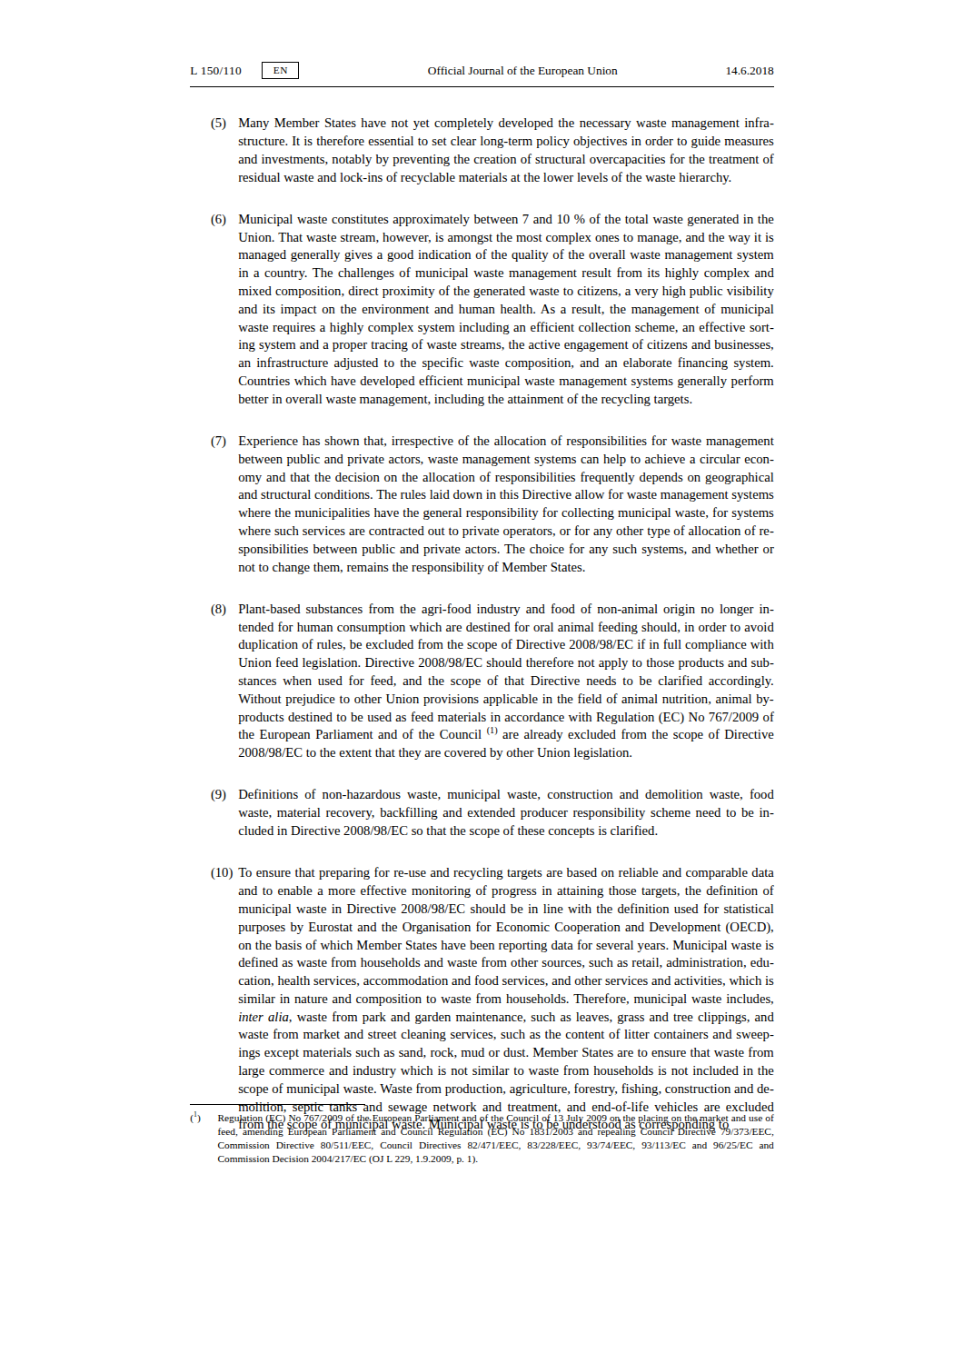L 150/110
EN
Official Journal of the European Union
14.6.2018
(5)
Many Member States have not yet completely developed the necessary waste management infrastructure. It is therefore essential to set clear long-term policy objectives in order to guide measures and investments, notably by preventing the creation of structural overcapacities for the treatment of residual waste and lock-ins of recyclable materials at the lower levels of the waste hierarchy.
(6)
Municipal waste constitutes approximately between 7 and 10 % of the total waste generated in the Union. That waste stream, however, is amongst the most complex ones to manage, and the way it is managed generally gives a good indication of the quality of the overall waste management system in a country. The challenges of municipal waste management result from its highly complex and mixed composition, direct proximity of the generated waste to citizens, a very high public visibility and its impact on the environment and human health. As a result, the management of municipal waste requires a highly complex system including an efficient collection scheme, an effective sorting system and a proper tracing of waste streams, the active engagement of citizens and businesses, an infrastructure adjusted to the specific waste composition, and an elaborate financing system. Countries which have developed efficient municipal waste management systems generally perform better in overall waste management, including the attainment of the recycling targets.
(7)
Experience has shown that, irrespective of the allocation of responsibilities for waste management between public and private actors, waste management systems can help to achieve a circular economy and that the decision on the allocation of responsibilities frequently depends on geographical and structural conditions. The rules laid down in this Directive allow for waste management systems where the municipalities have the general responsibility for collecting municipal waste, for systems where such services are contracted out to private operators, or for any other type of allocation of responsibilities between public and private actors. The choice for any such systems, and whether or not to change them, remains the responsibility of Member States.
(8)
Plant-based substances from the agri-food industry and food of non-animal origin no longer intended for human consumption which are destined for oral animal feeding should, in order to avoid duplication of rules, be excluded from the scope of Directive 2008/98/EC if in full compliance with Union feed legislation. Directive 2008/98/EC should therefore not apply to those products and substances when used for feed, and the scope of that Directive needs to be clarified accordingly. Without prejudice to other Union provisions applicable in the field of animal nutrition, animal by-products destined to be used as feed materials in accordance with Regulation (EC) No 767/2009 of the European Parliament and of the Council (1) are already excluded from the scope of Directive 2008/98/EC to the extent that they are covered by other Union legislation.
(9)
Definitions of non-hazardous waste, municipal waste, construction and demolition waste, food waste, material recovery, backfilling and extended producer responsibility scheme need to be included in Directive 2008/98/EC so that the scope of these concepts is clarified.
(10)
To ensure that preparing for re-use and recycling targets are based on reliable and comparable data and to enable a more effective monitoring of progress in attaining those targets, the definition of municipal waste in Directive 2008/98/EC should be in line with the definition used for statistical purposes by Eurostat and the Organisation for Economic Cooperation and Development (OECD), on the basis of which Member States have been reporting data for several years. Municipal waste is defined as waste from households and waste from other sources, such as retail, administration, education, health services, accommodation and food services, and other services and activities, which is similar in nature and composition to waste from households. Therefore, municipal waste includes, inter alia, waste from park and garden maintenance, such as leaves, grass and tree clippings, and waste from market and street cleaning services, such as the content of litter containers and sweepings except materials such as sand, rock, mud or dust. Member States are to ensure that waste from large commerce and industry which is not similar to waste from households is not included in the scope of municipal waste. Waste from production, agriculture, forestry, fishing, construction and demolition, septic tanks and sewage network and treatment, and end-of-life vehicles are excluded from the scope of municipal waste. Municipal waste is to be understood as corresponding to
(1)
Regulation (EC) No 767/2009 of the European Parliament and of the Council of 13 July 2009 on the placing on the market and use of feed, amending European Parliament and Council Regulation (EC) No 1831/2003 and repealing Council Directive 79/373/EEC, Commission Directive 80/511/EEC, Council Directives 82/471/EEC, 83/228/EEC, 93/74/EEC, 93/113/EC and 96/25/EC and Commission Decision 2004/217/EC (OJ L 229, 1.9.2009, p. 1).